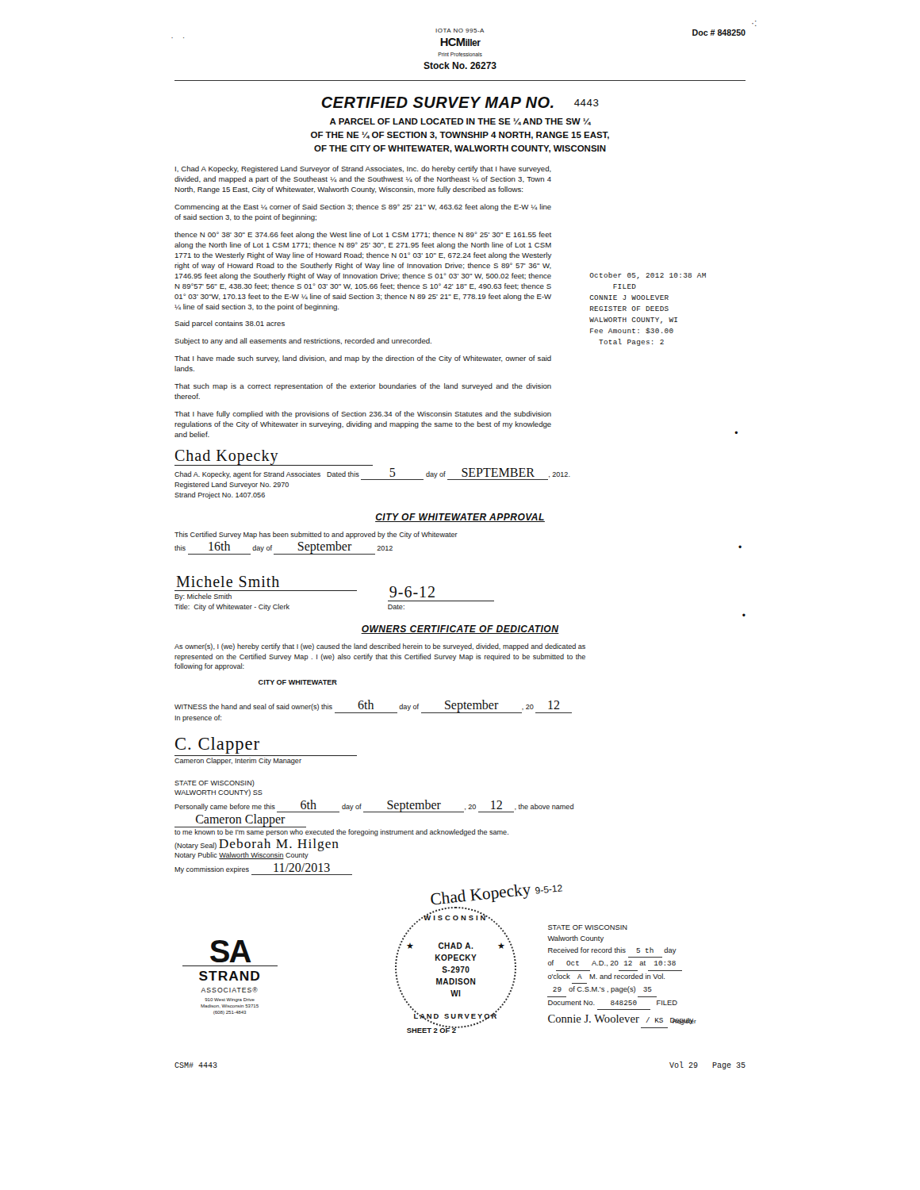·:
· ·
IOTA NO 995-A
HCMiller Print Professionals
Stock No. 26273
Doc # 848250
CERTIFIED SURVEY MAP NO. 4443
A PARCEL OF LAND LOCATED IN THE SE ¼ AND THE SW ¼
OF THE NE ¼ OF SECTION 3, TOWNSHIP 4 NORTH, RANGE 15 EAST,
OF THE CITY OF WHITEWATER, WALWORTH COUNTY, WISCONSIN
I, Chad A Kopecky, Registered Land Surveyor of Strand Associates, Inc. do hereby certify that I have surveyed, divided, and mapped a part of the Southeast ¼ and the Southwest ¼ of the Northeast ¼ of Section 3, Town 4 North, Range 15 East, City of Whitewater, Walworth County, Wisconsin, more fully described as follows:
Commencing at the East ¼ corner of Said Section 3; thence S 89° 25' 21" W, 463.62 feet along the E-W ¼ line of said section 3, to the point of beginning;
thence N 00° 38' 30" E 374.66 feet along the West line of Lot 1 CSM 1771; thence N 89° 25' 30" E 161.55 feet along the North line of Lot 1 CSM 1771; thence N 89° 25' 30", E 271.95 feet along the North line of Lot 1 CSM 1771 to the Westerly Right of Way line of Howard Road; thence N 01° 03' 10" E, 672.24 feet along the Westerly right of way of Howard Road to the Southerly Right of Way line of Innovation Drive; thence S 89° 57' 36" W, 1746.95 feet along the Southerly Right of Way of Innovation Drive; thence S 01° 03' 30" W, 500.02 feet; thence N 89°57' 56" E, 438.30 feet; thence S 01° 03' 30" W, 105.66 feet; thence S 10° 42' 18" E, 490.63 feet; thence S 01° 03' 30"W, 170.13 feet to the E-W ¼ line of said Section 3; thence N 89 25' 21" E, 778.19 feet along the E-W ¼ line of said section 3, to the point of beginning.
Said parcel contains 38.01 acres
Subject to any and all easements and restrictions, recorded and unrecorded.
That I have made such survey, land division, and map by the direction of the City of Whitewater, owner of said lands.
That such map is a correct representation of the exterior boundaries of the land surveyed and the division thereof.
That I have fully complied with the provisions of Section 236.34 of the Wisconsin Statutes and the subdivision regulations of the City of Whitewater in surveying, dividing and mapping the same to the best of my knowledge and belief.
October 05, 2012 10:38 AM
FILED
CONNIE J WOOLEVER
REGISTER OF DEEDS
WALWORTH COUNTY, WI
Fee Amount: $30.00
Total Pages: 2
Chad Kopecky
Chad A. Kopecky, agent for Strand Associates Dated this 5 day of SEPTEMBER, 2012.
Registered Land Surveyor No. 2970
Strand Project No. 1407.056
CITY OF WHITEWATER APPROVAL
This Certified Survey Map has been submitted to and approved by the City of Whitewater
this 16th day of September 2012
Michele Smith
By: Michele Smith
Title: City of Whitewater - City Clerk
9-6-12
Date:
OWNERS CERTIFICATE OF DEDICATION
As owner(s), I (we) hereby certify that I (we) caused the land described herein to be surveyed, divided, mapped and dedicated as represented on the Certified Survey Map . I (we) also certify that this Certified Survey Map is required to be submitted to the following for approval:
CITY OF WHITEWATER
WITNESS the hand and seal of said owner(s) this 6th day of September, 20 12
In presence of:
C. Clapper
Cameron Clapper, Interim City Manager
STATE OF WISCONSIN)
WALWORTH COUNTY) SS
Personally came before me this 6th day of September, 20 12, the above named Cameron Clapper
to me known to be I'm same person who executed the foregoing instrument and acknowledged the same.
(Notary Seal) Deborah M. Hilgen
Notary Public Walworth Wisconsin County
My commission expires 11/20/2013
Chad Kopecky 9-5-12
SA
STRAND
ASSOCIATES®
910 West Wingra Drive
Madison, Wisconsin 53715
(608) 251-4843
WISCONSIN
★
★
CHAD A.
KOPECKY
S-2970
MADISON
WI
LAND SURVEYOR
STATE OF WISCONSIN
Walworth County
Received for record this 5 th day
of Oct A.D., 2012 at 10:38
o'clock A M. and recorded in Vol.
29 of C.S.M.'s , page(s) 35
Document No. 848250 FILED
Connie J. Woolever / KS Deputy
Register
SHEET 2 OF 2
CSM# 4443
Vol 29 Page 35
•
•
•